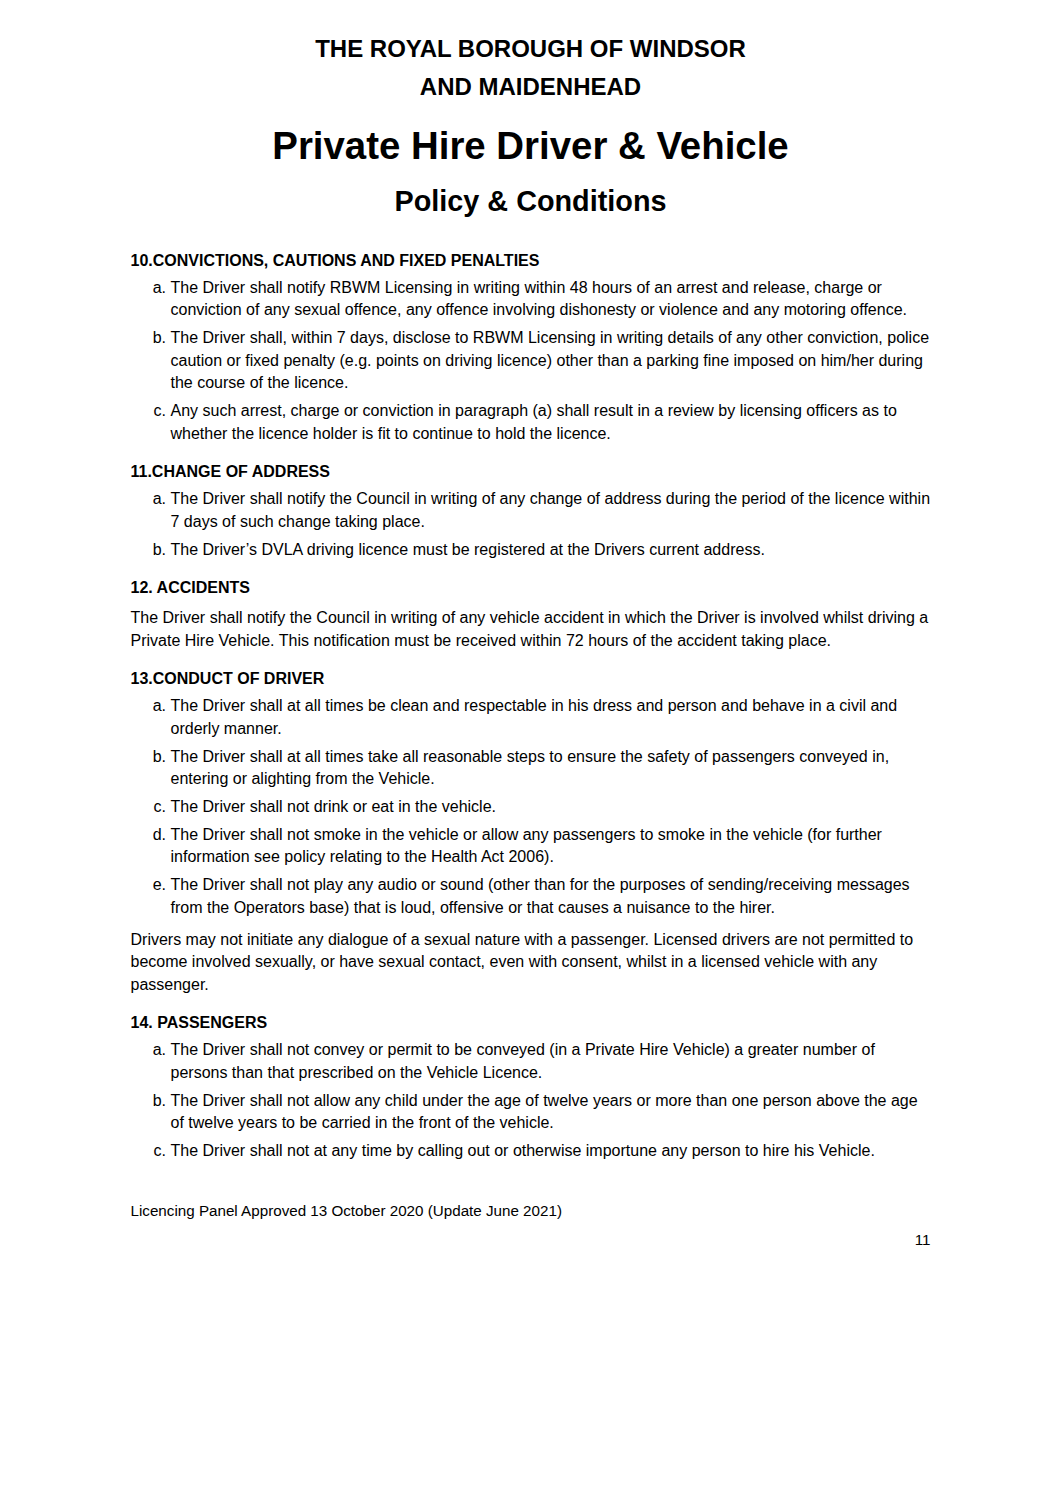THE ROYAL BOROUGH OF WINDSOR
AND MAIDENHEAD
Private Hire Driver & Vehicle
Policy & Conditions
10.CONVICTIONS, CAUTIONS AND FIXED PENALTIES
The Driver shall notify RBWM Licensing in writing within 48 hours of an arrest and release, charge or conviction of any sexual offence, any offence involving dishonesty or violence and any motoring offence.
The Driver shall, within 7 days, disclose to RBWM Licensing in writing details of any other conviction, police caution or fixed penalty (e.g. points on driving licence) other than a parking fine imposed on him/her during the course of the licence.
Any such arrest, charge or conviction in paragraph (a) shall result in a review by licensing officers as to whether the licence holder is fit to continue to hold the licence.
11.CHANGE OF ADDRESS
The Driver shall notify the Council in writing of any change of address during the period of the licence within 7 days of such change taking place.
The Driver’s DVLA driving licence must be registered at the Drivers current address.
12. ACCIDENTS
The Driver shall notify the Council in writing of any vehicle accident in which the Driver is involved whilst driving a Private Hire Vehicle. This notification must be received within 72 hours of the accident taking place.
13.CONDUCT OF DRIVER
The Driver shall at all times be clean and respectable in his dress and person and behave in a civil and orderly manner.
The Driver shall at all times take all reasonable steps to ensure the safety of passengers conveyed in, entering or alighting from the Vehicle.
The Driver shall not drink or eat in the vehicle.
The Driver shall not smoke in the vehicle or allow any passengers to smoke in the vehicle (for further information see policy relating to the Health Act 2006).
The Driver shall not play any audio or sound (other than for the purposes of sending/receiving messages from the Operators base) that is loud, offensive or that causes a nuisance to the hirer.
Drivers may not initiate any dialogue of a sexual nature with a passenger. Licensed drivers are not permitted to become involved sexually, or have sexual contact, even with consent, whilst in a licensed vehicle with any passenger.
14. PASSENGERS
The Driver shall not convey or permit to be conveyed (in a Private Hire Vehicle) a greater number of persons than that prescribed on the Vehicle Licence.
The Driver shall not allow any child under the age of twelve years or more than one person above the age of twelve years to be carried in the front of the vehicle.
The Driver shall not at any time by calling out or otherwise importune any person to hire his Vehicle.
Licencing Panel Approved 13 October 2020 (Update June 2021)
11